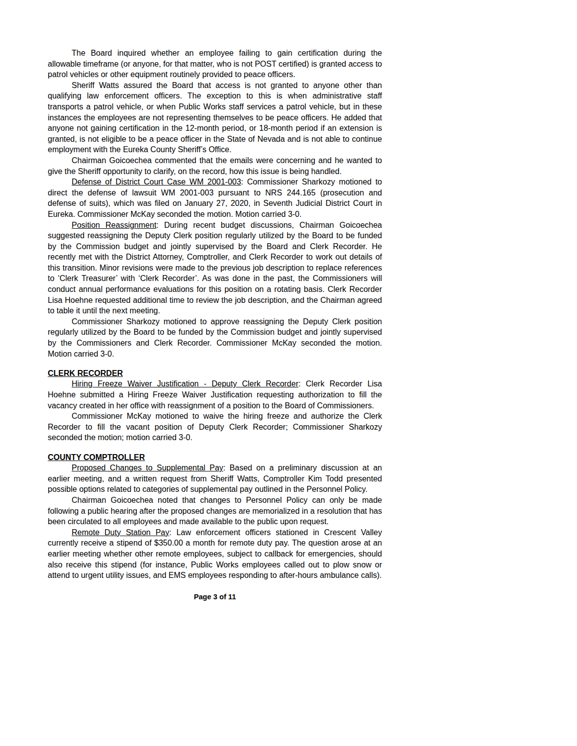The Board inquired whether an employee failing to gain certification during the allowable timeframe (or anyone, for that matter, who is not POST certified) is granted access to patrol vehicles or other equipment routinely provided to peace officers.
Sheriff Watts assured the Board that access is not granted to anyone other than qualifying law enforcement officers. The exception to this is when administrative staff transports a patrol vehicle, or when Public Works staff services a patrol vehicle, but in these instances the employees are not representing themselves to be peace officers. He added that anyone not gaining certification in the 12-month period, or 18-month period if an extension is granted, is not eligible to be a peace officer in the State of Nevada and is not able to continue employment with the Eureka County Sheriff’s Office.
Chairman Goicoechea commented that the emails were concerning and he wanted to give the Sheriff opportunity to clarify, on the record, how this issue is being handled.
Defense of District Court Case WM 2001-003: Commissioner Sharkozy motioned to direct the defense of lawsuit WM 2001-003 pursuant to NRS 244.165 (prosecution and defense of suits), which was filed on January 27, 2020, in Seventh Judicial District Court in Eureka. Commissioner McKay seconded the motion. Motion carried 3-0.
Position Reassignment: During recent budget discussions, Chairman Goicoechea suggested reassigning the Deputy Clerk position regularly utilized by the Board to be funded by the Commission budget and jointly supervised by the Board and Clerk Recorder. He recently met with the District Attorney, Comptroller, and Clerk Recorder to work out details of this transition. Minor revisions were made to the previous job description to replace references to ‘Clerk Treasurer’ with ‘Clerk Recorder’. As was done in the past, the Commissioners will conduct annual performance evaluations for this position on a rotating basis. Clerk Recorder Lisa Hoehne requested additional time to review the job description, and the Chairman agreed to table it until the next meeting.
Commissioner Sharkozy motioned to approve reassigning the Deputy Clerk position regularly utilized by the Board to be funded by the Commission budget and jointly supervised by the Commissioners and Clerk Recorder. Commissioner McKay seconded the motion. Motion carried 3-0.
Clerk Recorder
Hiring Freeze Waiver Justification - Deputy Clerk Recorder: Clerk Recorder Lisa Hoehne submitted a Hiring Freeze Waiver Justification requesting authorization to fill the vacancy created in her office with reassignment of a position to the Board of Commissioners.
Commissioner McKay motioned to waive the hiring freeze and authorize the Clerk Recorder to fill the vacant position of Deputy Clerk Recorder; Commissioner Sharkozy seconded the motion; motion carried 3-0.
County Comptroller
Proposed Changes to Supplemental Pay: Based on a preliminary discussion at an earlier meeting, and a written request from Sheriff Watts, Comptroller Kim Todd presented possible options related to categories of supplemental pay outlined in the Personnel Policy.
Chairman Goicoechea noted that changes to Personnel Policy can only be made following a public hearing after the proposed changes are memorialized in a resolution that has been circulated to all employees and made available to the public upon request.
Remote Duty Station Pay: Law enforcement officers stationed in Crescent Valley currently receive a stipend of $350.00 a month for remote duty pay. The question arose at an earlier meeting whether other remote employees, subject to callback for emergencies, should also receive this stipend (for instance, Public Works employees called out to plow snow or attend to urgent utility issues, and EMS employees responding to after-hours ambulance calls).
Page 3 of 11